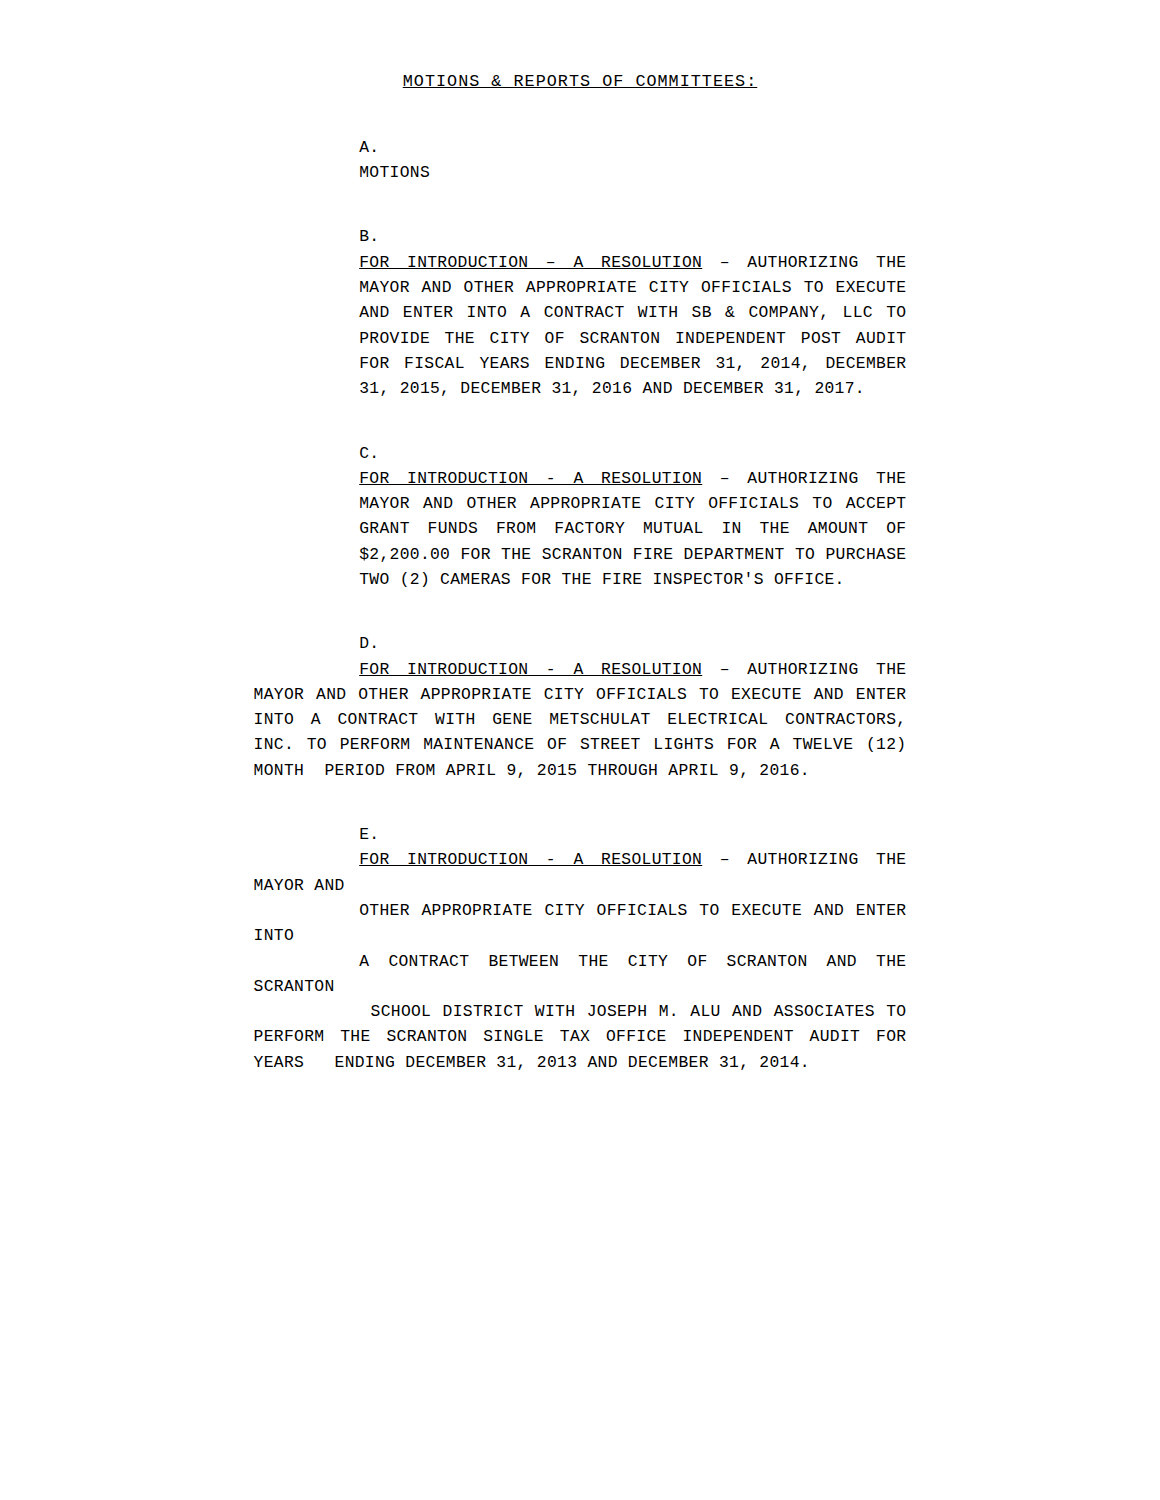MOTIONS & REPORTS OF COMMITTEES:
A.
MOTIONS
B.
FOR INTRODUCTION – A RESOLUTION – AUTHORIZING THE MAYOR AND OTHER APPROPRIATE CITY OFFICIALS TO EXECUTE AND ENTER INTO A CONTRACT WITH SB & COMPANY, LLC TO PROVIDE THE CITY OF SCRANTON INDEPENDENT POST AUDIT FOR FISCAL YEARS ENDING DECEMBER 31, 2014, DECEMBER 31, 2015, DECEMBER 31, 2016 AND DECEMBER 31, 2017.
C.
FOR INTRODUCTION - A RESOLUTION – AUTHORIZING THE MAYOR AND OTHER APPROPRIATE CITY OFFICIALS TO ACCEPT GRANT FUNDS FROM FACTORY MUTUAL IN THE AMOUNT OF $2,200.00 FOR THE SCRANTON FIRE DEPARTMENT TO PURCHASE TWO (2) CAMERAS FOR THE FIRE INSPECTOR'S OFFICE.
D.
FOR INTRODUCTION - A RESOLUTION – AUTHORIZING THE MAYOR AND OTHER APPROPRIATE CITY OFFICIALS TO EXECUTE AND ENTER INTO A CONTRACT WITH GENE METSCHULAT ELECTRICAL CONTRACTORS, INC. TO PERFORM MAINTENANCE OF STREET LIGHTS FOR A TWELVE (12) MONTH PERIOD FROM APRIL 9, 2015 THROUGH APRIL 9, 2016.
E.
FOR INTRODUCTION - A RESOLUTION – AUTHORIZING THE MAYOR AND
OTHER APPROPRIATE CITY OFFICIALS TO EXECUTE AND ENTER INTO
A CONTRACT BETWEEN THE CITY OF SCRANTON AND THE SCRANTON
SCHOOL DISTRICT WITH JOSEPH M. ALU AND ASSOCIATES TO PERFORM THE SCRANTON SINGLE TAX OFFICE INDEPENDENT AUDIT FOR YEARS ENDING DECEMBER 31, 2013 AND DECEMBER 31, 2014.